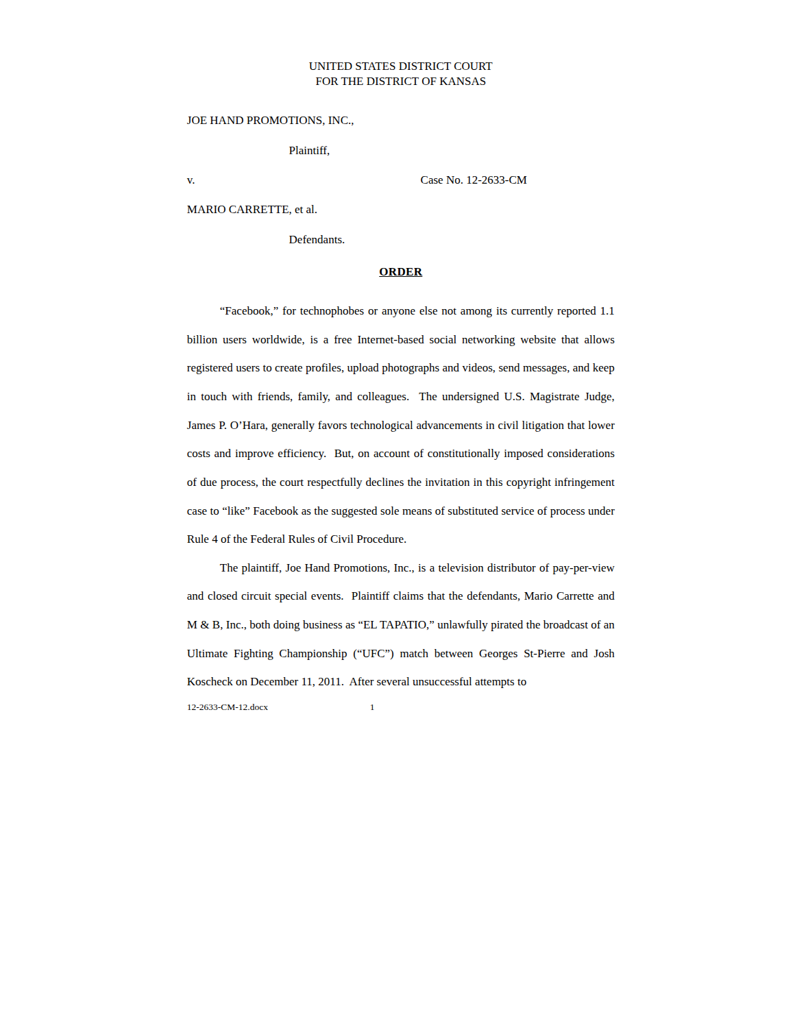UNITED STATES DISTRICT COURT
FOR THE DISTRICT OF KANSAS
JOE HAND PROMOTIONS, INC.,
Plaintiff,
v.
Case No. 12-2633-CM
MARIO CARRETTE, et al.
Defendants.
ORDER
“Facebook,” for technophobes or anyone else not among its currently reported 1.1 billion users worldwide, is a free Internet-based social networking website that allows registered users to create profiles, upload photographs and videos, send messages, and keep in touch with friends, family, and colleagues. The undersigned U.S. Magistrate Judge, James P. O’Hara, generally favors technological advancements in civil litigation that lower costs and improve efficiency. But, on account of constitutionally imposed considerations of due process, the court respectfully declines the invitation in this copyright infringement case to “like” Facebook as the suggested sole means of substituted service of process under Rule 4 of the Federal Rules of Civil Procedure.
The plaintiff, Joe Hand Promotions, Inc., is a television distributor of pay-per-view and closed circuit special events. Plaintiff claims that the defendants, Mario Carrette and M & B, Inc., both doing business as “EL TAPATIO,” unlawfully pirated the broadcast of an Ultimate Fighting Championship (“UFC”) match between Georges St-Pierre and Josh Koscheck on December 11, 2011. After several unsuccessful attempts to
12-2633-CM-12.docx 1